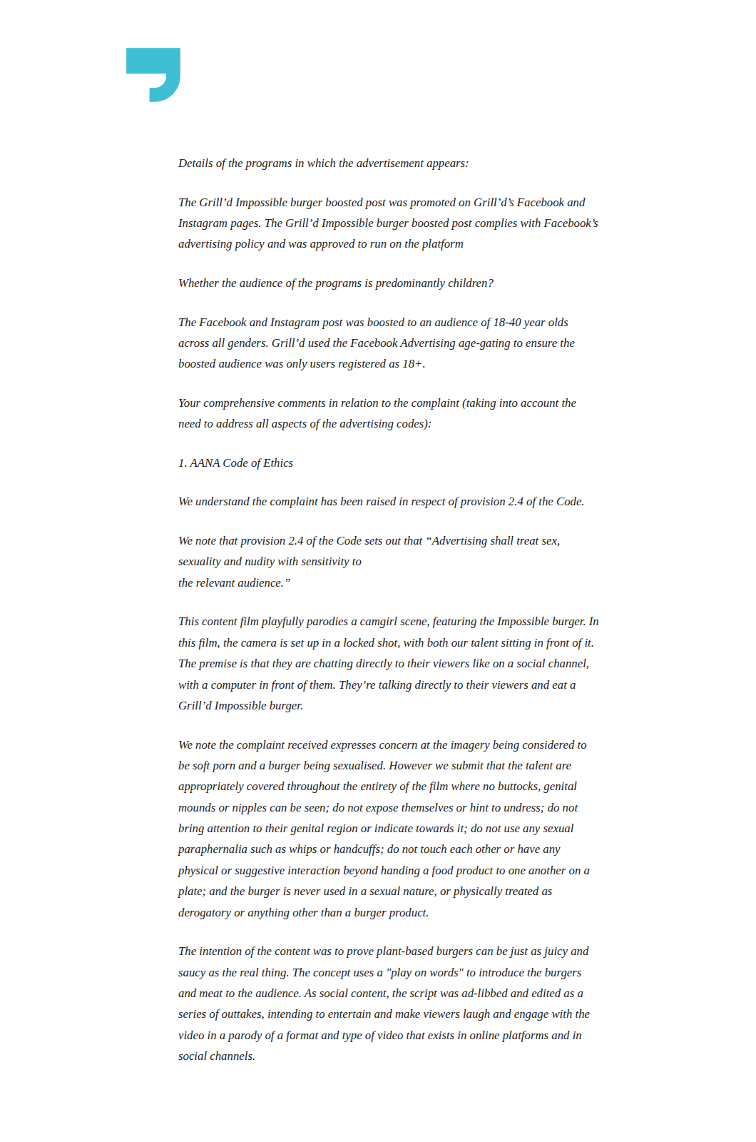Details of the programs in which the advertisement appears:
The Grill’d Impossible burger boosted post was promoted on Grill’d’s Facebook and Instagram pages. The Grill’d Impossible burger boosted post complies with Facebook’s advertising policy and was approved to run on the platform
Whether the audience of the programs is predominantly children?
The Facebook and Instagram post was boosted to an audience of 18-40 year olds across all genders. Grill’d used the Facebook Advertising age-gating to ensure the boosted audience was only users registered as 18+.
Your comprehensive comments in relation to the complaint (taking into account the need to address all aspects of the advertising codes):
1. AANA Code of Ethics
We understand the complaint has been raised in respect of provision 2.4 of the Code.
We note that provision 2.4 of the Code sets out that “Advertising shall treat sex, sexuality and nudity with sensitivity to
the relevant audience.”
This content film playfully parodies a camgirl scene, featuring the Impossible burger. In this film, the camera is set up in a locked shot, with both our talent sitting in front of it. The premise is that they are chatting directly to their viewers like on a social channel, with a computer in front of them. They’re talking directly to their viewers and eat a Grill’d Impossible burger.
We note the complaint received expresses concern at the imagery being considered to be soft porn and a burger being sexualised. However we submit that the talent are appropriately covered throughout the entirety of the film where no buttocks, genital mounds or nipples can be seen; do not expose themselves or hint to undress; do not bring attention to their genital region or indicate towards it; do not use any sexual paraphernalia such as whips or handcuffs; do not touch each other or have any physical or suggestive interaction beyond handing a food product to one another on a plate; and the burger is never used in a sexual nature, or physically treated as derogatory or anything other than a burger product.
The intention of the content was to prove plant-based burgers can be just as juicy and saucy as the real thing. The concept uses a "play on words" to introduce the burgers and meat to the audience. As social content, the script was ad-libbed and edited as a series of outtakes, intending to entertain and make viewers laugh and engage with the video in a parody of a format and type of video that exists in online platforms and in social channels.